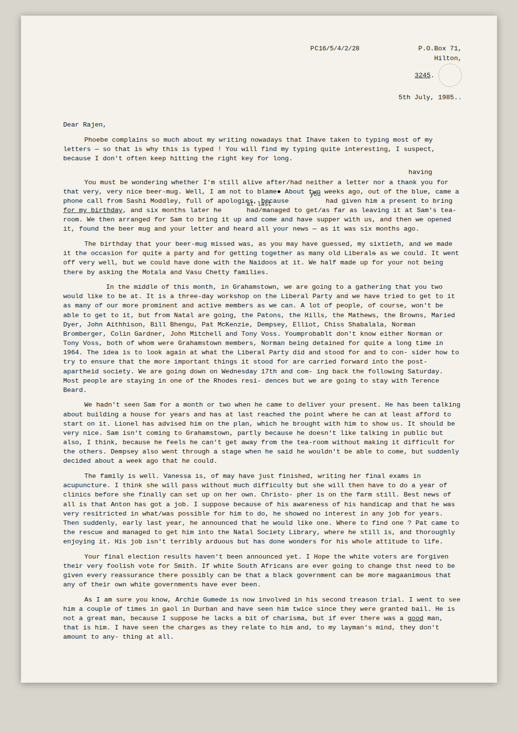PC16/5/4/2/28
P.O.Box 71,
Hilton,
3245.
5th July, 1985..
Dear Rajen,
Phoebe complains so much about my writing nowadays that Ihave taken to typing most of my letters — so that is why this is typed ! You will find my typing quite interesting, I suspect, because I don't often keep hitting the right key for long.
having
You must be wondering whether I'm still alive after/had neither a letter nor a thank you for that very, very nice beer-mug. Well, I am not to blame● About two weeks ago, out of the blue, came a phone call from Sashi Moddley, full of apologies, becauseyou had given him a present to bring for my birthday, and six months later he at lasthad/managed to get/as far as leaving it at Sam's tea-room. We then arranged for Sam to bring it up and come and have supper with us, and then we opened it, found the beer mug and your letter and heard all your news — as it was six months ago.
The birthday that your beer-mug missed was, as you may have guessed, my sixtieth, and we made it the occasion for quite a party and for getting together as many old Liberals as we could. It went off very well, but we could have done with the Naidoos at it. We half made up for your not being there by asking the Motala and Vasu Chetty families.
In the middle of this month, in Grahamstown, we are going to a gathering that you two would like to be at. It is a three-day workshop on the Liberal Party and we have tried to get to it as many of our more prominent and active members as we can. A lot of people, of course, won't be able to get to it, but from Natal are going, the Patons, the Hills, the Mathews, the Browns, Maried Dyer, John Aithhison, Bill Bhengu, Pat McKenzie, Dempsey, Elliot, Chiss Shabalala, Norman Bromberger, Colin Gardner, John Mitchell and Tony Voss. Youmprobablt don't know either Norman or Tony Voss, both of whom were Grahamstown members, Norman being detained for quite a long time in 1964. The idea is to look again at what the Liberal Party did and stood for and to con- sider how to try to ensure that the more important things it stood for are carried forward into the post-apartheid society. We are going down on Wednesday 17th and com- ing back the following Saturday. Most people are staying in one of the Rhodes resi- dences but we are going to stay with Terence Beard.
We hadn't seen Sam for a month or two when he came to deliver your present. He has been talking about building a house for years and has at last reached the point where he can at least afford to start on it. Lionel has advised him on the plan, which he brought with him to show us. It should be very nice. Sam isn't coming to Grahamstown, partly because he doesn't like talking in public but also, I think, because he feels he can't get away from the tea-room without making it difficult for the others. Dempsey also went through a stage when he said he wouldn't be able to come, but suddenly decided about a week ago that he could.
The family is well. Vanessa is, of may have just finished, writing her final exams in acupuncture. I think she will pass without much difficulty but she will then have to do a year of clinics before she finally can set up on her own. Christo- pher is on the farm still. Best news of all is that Anton has got a job. I suppose because of his awareness of his handicap and that he was very resitricted in what/was possible for him to do, he showed no interest in any job for years. Then suddenly, early last year, he announced that he would like one. Where to find one ? Pat came to the rescue and managed to get him into the Natal Society Library, where he still is, and thoroughly enjoying it. His job isn't terribly arduous but has done wonders for his whole attitude to life.
Your final election results haven't been announced yet. I Hope the white voters are forgiven their very foolish vote for Smith. If white South Africans are ever going to change thst need to be given every reassurance there possibly can be that a black government can be more magaanimous that any of their own white governments have ever been.
As I am sure you know, Archie Gumede is now involved in his second treason trial. I went to see him a couple of times in gaol in Durban and have seen him twice since they were granted bail. He is not a great man, because I suppose he lacks a bit of charisma, but if ever there was a good man, that is him. I have seen the charges as they relate to him and, to my layman's mind, they don't amount to any- thing at all.